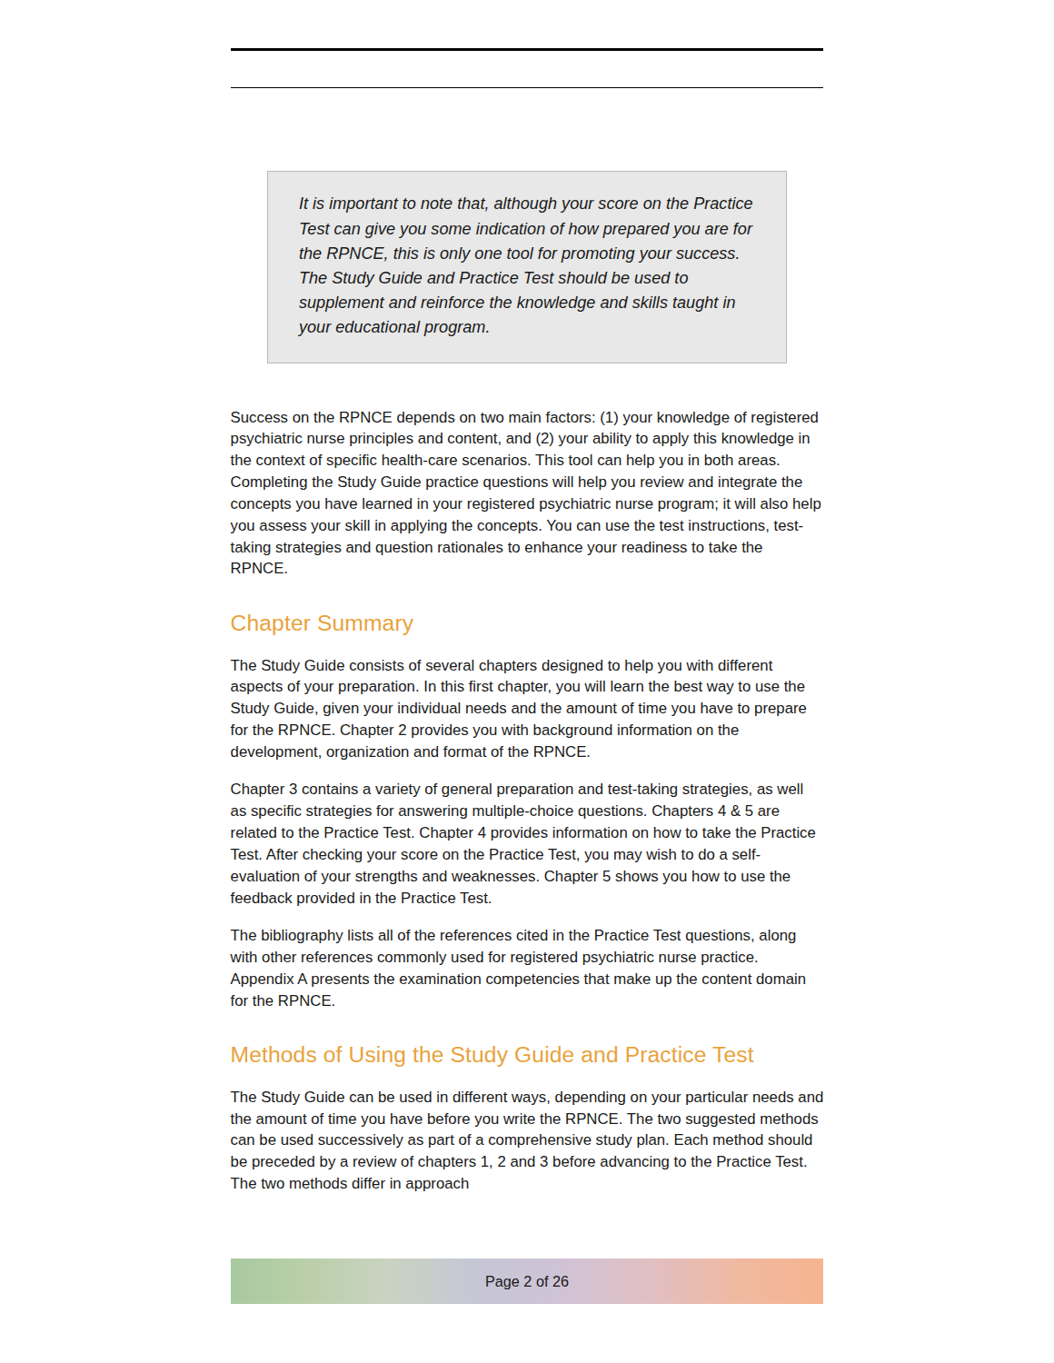It is important to note that, although your score on the Practice Test can give you some indication of how prepared you are for the RPNCE, this is only one tool for promoting your success. The Study Guide and Practice Test should be used to supplement and reinforce the knowledge and skills taught in your educational program.
Success on the RPNCE depends on two main factors: (1) your knowledge of registered psychiatric nurse principles and content, and (2) your ability to apply this knowledge in the context of specific health-care scenarios. This tool can help you in both areas. Completing the Study Guide practice questions will help you review and integrate the concepts you have learned in your registered psychiatric nurse program; it will also help you assess your skill in applying the concepts. You can use the test instructions, test-taking strategies and question rationales to enhance your readiness to take the RPNCE.
Chapter Summary
The Study Guide consists of several chapters designed to help you with different aspects of your preparation. In this first chapter, you will learn the best way to use the Study Guide, given your individual needs and the amount of time you have to prepare for the RPNCE. Chapter 2 provides you with background information on the development, organization and format of the RPNCE.
Chapter 3 contains a variety of general preparation and test-taking strategies, as well as specific strategies for answering multiple-choice questions. Chapters 4 & 5 are related to the Practice Test. Chapter 4 provides information on how to take the Practice Test. After checking your score on the Practice Test, you may wish to do a self-evaluation of your strengths and weaknesses. Chapter 5 shows you how to use the feedback provided in the Practice Test.
The bibliography lists all of the references cited in the Practice Test questions, along with other references commonly used for registered psychiatric nurse practice. Appendix A presents the examination competencies that make up the content domain for the RPNCE.
Methods of Using the Study Guide and Practice Test
The Study Guide can be used in different ways, depending on your particular needs and the amount of time you have before you write the RPNCE. The two suggested methods can be used successively as part of a comprehensive study plan. Each method should be preceded by a review of chapters 1, 2 and 3 before advancing to the Practice Test. The two methods differ in approach
Page 2 of 26